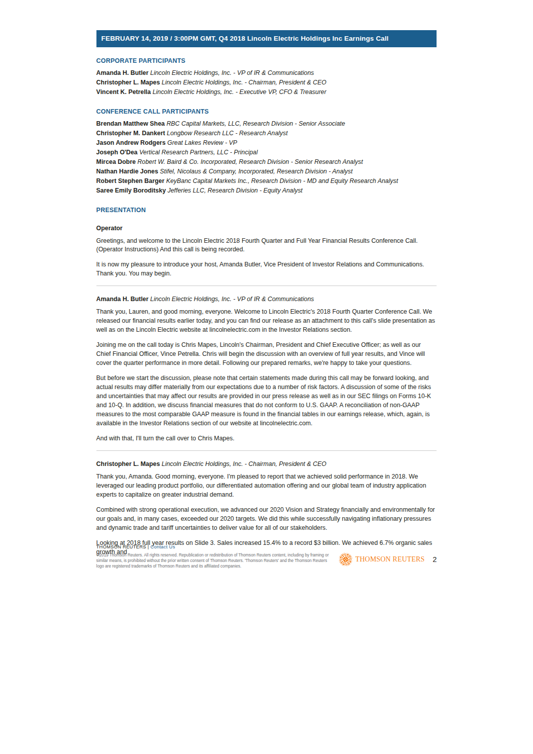FEBRUARY 14, 2019 / 3:00PM GMT, Q4 2018 Lincoln Electric Holdings Inc Earnings Call
CORPORATE PARTICIPANTS
Amanda H. Butler Lincoln Electric Holdings, Inc. - VP of IR & Communications
Christopher L. Mapes Lincoln Electric Holdings, Inc. - Chairman, President & CEO
Vincent K. Petrella Lincoln Electric Holdings, Inc. - Executive VP, CFO & Treasurer
CONFERENCE CALL PARTICIPANTS
Brendan Matthew Shea RBC Capital Markets, LLC, Research Division - Senior Associate
Christopher M. Dankert Longbow Research LLC - Research Analyst
Jason Andrew Rodgers Great Lakes Review - VP
Joseph O'Dea Vertical Research Partners, LLC - Principal
Mircea Dobre Robert W. Baird & Co. Incorporated, Research Division - Senior Research Analyst
Nathan Hardie Jones Stifel, Nicolaus & Company, Incorporated, Research Division - Analyst
Robert Stephen Barger KeyBanc Capital Markets Inc., Research Division - MD and Equity Research Analyst
Saree Emily Boroditsky Jefferies LLC, Research Division - Equity Analyst
PRESENTATION
Operator
Greetings, and welcome to the Lincoln Electric 2018 Fourth Quarter and Full Year Financial Results Conference Call. (Operator Instructions) And this call is being recorded.
It is now my pleasure to introduce your host, Amanda Butler, Vice President of Investor Relations and Communications. Thank you. You may begin.
Amanda H. Butler Lincoln Electric Holdings, Inc. - VP of IR & Communications
Thank you, Lauren, and good morning, everyone. Welcome to Lincoln Electric's 2018 Fourth Quarter Conference Call. We released our financial results earlier today, and you can find our release as an attachment to this call's slide presentation as well as on the Lincoln Electric website at lincolnelectric.com in the Investor Relations section.
Joining me on the call today is Chris Mapes, Lincoln's Chairman, President and Chief Executive Officer; as well as our Chief Financial Officer, Vince Petrella. Chris will begin the discussion with an overview of full year results, and Vince will cover the quarter performance in more detail. Following our prepared remarks, we're happy to take your questions.
But before we start the discussion, please note that certain statements made during this call may be forward looking, and actual results may differ materially from our expectations due to a number of risk factors. A discussion of some of the risks and uncertainties that may affect our results are provided in our press release as well as in our SEC filings on Forms 10-K and 10-Q. In addition, we discuss financial measures that do not conform to U.S. GAAP. A reconciliation of non-GAAP measures to the most comparable GAAP measure is found in the financial tables in our earnings release, which, again, is available in the Investor Relations section of our website at lincolnelectric.com.
And with that, I'll turn the call over to Chris Mapes.
Christopher L. Mapes Lincoln Electric Holdings, Inc. - Chairman, President & CEO
Thank you, Amanda. Good morning, everyone. I'm pleased to report that we achieved solid performance in 2018. We leveraged our leading product portfolio, our differentiated automation offering and our global team of industry application experts to capitalize on greater industrial demand.
Combined with strong operational execution, we advanced our 2020 Vision and Strategy financially and environmentally for our goals and, in many cases, exceeded our 2020 targets. We did this while successfully navigating inflationary pressures and dynamic trade and tariff uncertainties to deliver value for all of our stakeholders.
Looking at 2018 full year results on Slide 3. Sales increased 15.4% to a record $3 billion. We achieved 6.7% organic sales growth and
THOMSON REUTERS | Contact Us
©2019 Thomson Reuters. All rights reserved. Republication or redistribution of Thomson Reuters content, including by framing or similar means, is prohibited without the prior written consent of Thomson Reuters. 'Thomson Reuters' and the Thomson Reuters logo are registered trademarks of Thomson Reuters and its affiliated companies.
THOMSON REUTERS
2